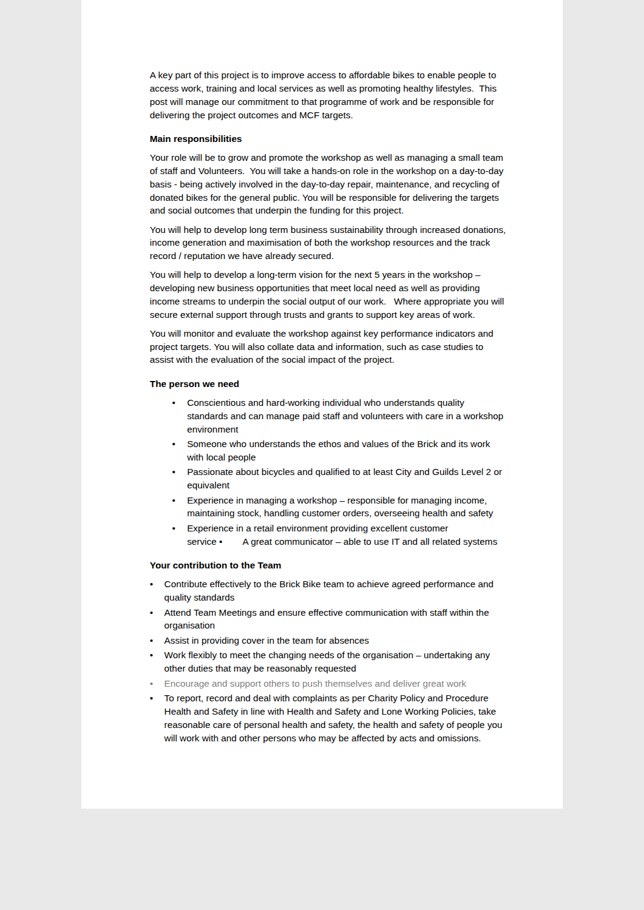A key part of this project is to improve access to affordable bikes to enable people to access work, training and local services as well as promoting healthy lifestyles. This post will manage our commitment to that programme of work and be responsible for delivering the project outcomes and MCF targets.
Main responsibilities
Your role will be to grow and promote the workshop as well as managing a small team of staff and Volunteers. You will take a hands-on role in the workshop on a day-to-day basis - being actively involved in the day-to-day repair, maintenance, and recycling of donated bikes for the general public. You will be responsible for delivering the targets and social outcomes that underpin the funding for this project.
You will help to develop long term business sustainability through increased donations, income generation and maximisation of both the workshop resources and the track record / reputation we have already secured.
You will help to develop a long-term vision for the next 5 years in the workshop – developing new business opportunities that meet local need as well as providing income streams to underpin the social output of our work. Where appropriate you will secure external support through trusts and grants to support key areas of work.
You will monitor and evaluate the workshop against key performance indicators and project targets. You will also collate data and information, such as case studies to assist with the evaluation of the social impact of the project.
The person we need
Conscientious and hard-working individual who understands quality standards and can manage paid staff and volunteers with care in a workshop environment
Someone who understands the ethos and values of the Brick and its work with local people
Passionate about bicycles and qualified to at least City and Guilds Level 2 or equivalent
Experience in managing a workshop – responsible for managing income, maintaining stock, handling customer orders, overseeing health and safety
Experience in a retail environment providing excellent customer service • A great communicator – able to use IT and all related systems
Your contribution to the Team
Contribute effectively to the Brick Bike team to achieve agreed performance and quality standards
Attend Team Meetings and ensure effective communication with staff within the organisation
Assist in providing cover in the team for absences
Work flexibly to meet the changing needs of the organisation – undertaking any other duties that may be reasonably requested
Encourage and support others to push themselves and deliver great work
To report, record and deal with complaints as per Charity Policy and Procedure Health and Safety in line with Health and Safety and Lone Working Policies, take reasonable care of personal health and safety, the health and safety of people you will work with and other persons who may be affected by acts and omissions.